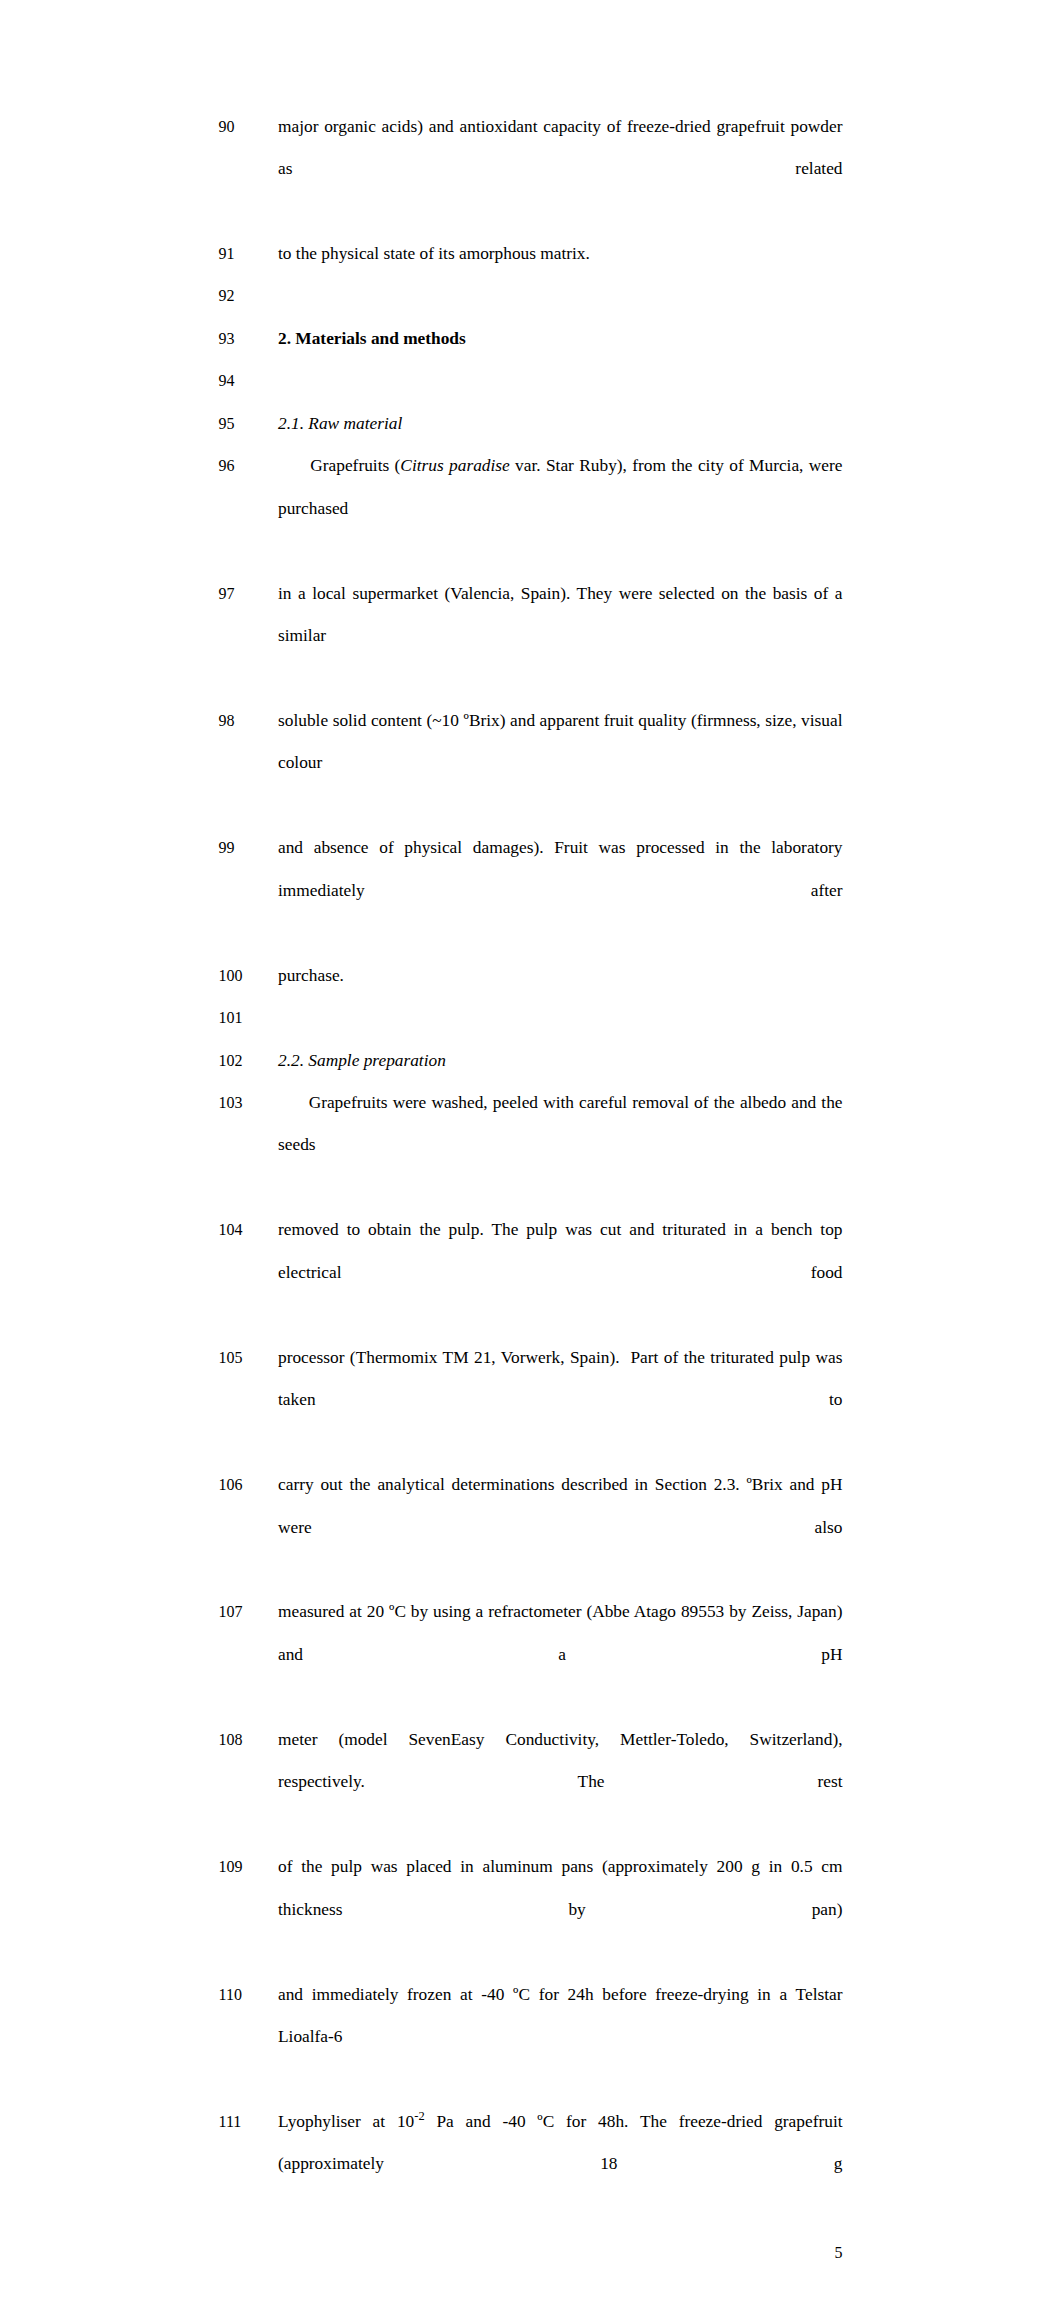90
major organic acids) and antioxidant capacity of freeze-dried grapefruit powder as related
91
to the physical state of its amorphous matrix.
92
93
2. Materials and methods
94
95
2.1. Raw material
96
Grapefruits (Citrus paradise var. Star Ruby), from the city of Murcia, were purchased
97
in a local supermarket (Valencia, Spain). They were selected on the basis of a similar
98
soluble solid content (~10 ºBrix) and apparent fruit quality (firmness, size, visual colour
99
and absence of physical damages). Fruit was processed in the laboratory immediately after
100
purchase.
101
102
2.2. Sample preparation
103
Grapefruits were washed, peeled with careful removal of the albedo and the seeds
104
removed to obtain the pulp. The pulp was cut and triturated in a bench top electrical food
105
processor (Thermomix TM 21, Vorwerk, Spain). Part of the triturated pulp was taken to
106
carry out the analytical determinations described in Section 2.3. ºBrix and pH were also
107
measured at 20 ºC by using a refractometer (Abbe Atago 89553 by Zeiss, Japan) and a pH
108
meter (model SevenEasy Conductivity, Mettler-Toledo, Switzerland), respectively. The rest
109
of the pulp was placed in aluminum pans (approximately 200 g in 0.5 cm thickness by pan)
110
and immediately frozen at -40 ºC for 24h before freeze-drying in a Telstar Lioalfa-6
111
Lyophyliser at 10-2 Pa and -40 ºC for 48h. The freeze-dried grapefruit (approximately 18 g
5